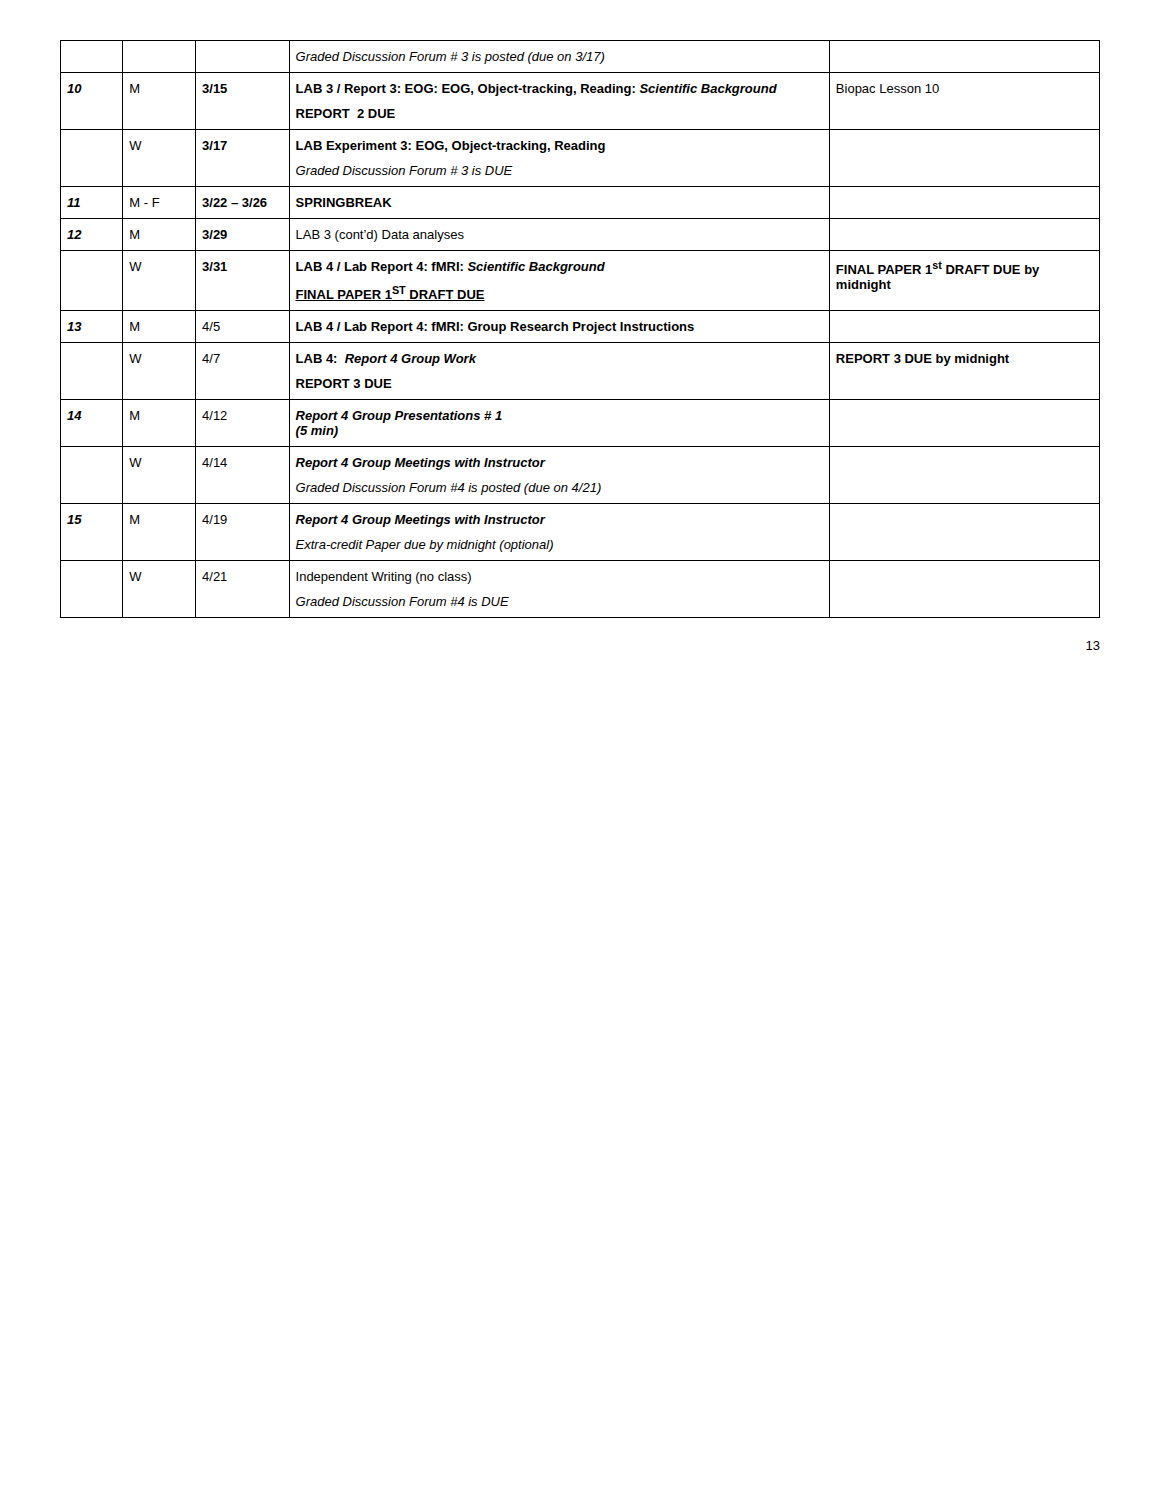| | | | Graded Discussion Forum # 3 is posted (due on 3/17) | |
| 10 | M | 3/15 | LAB 3 / Report 3: EOG: EOG, Object-tracking, Reading: Scientific Background REPORT 2 DUE | Biopac Lesson 10 |
| | W | 3/17 | LAB Experiment 3: EOG, Object-tracking, Reading Graded Discussion Forum # 3 is DUE | |
| 11 | M - F | 3/22 – 3/26 | SPRINGBREAK | |
| 12 | M | 3/29 | LAB 3 (cont’d) Data analyses | |
| | W | 3/31 | LAB 4 / Lab Report 4: fMRI: Scientific Background FINAL PAPER 1 ST DRAFT DUE | FINAL PAPER 1 st DRAFT DUE by midnight |
| 13 | M | 4/5 | LAB 4 / Lab Report 4: fMRI: Group Research Project Instructions | |
| | W | 4/7 | LAB 4: Report 4 Group Work REPORT 3 DUE | REPORT 3 DUE by midnight |
| 14 | M | 4/12 | Report 4 Group Presentations # 1 (5 min) | |
| | W | 4/14 | Report 4 Group Meetings with Instructor Graded Discussion Forum #4 is posted (due on 4/21) | |
| 15 | M | 4/19 | Report 4 Group Meetings with Instructor Extra-credit Paper due by midnight (optional) | |
| | W | 4/21 | Independent Writing (no class) Graded Discussion Forum #4 is DUE | |
13